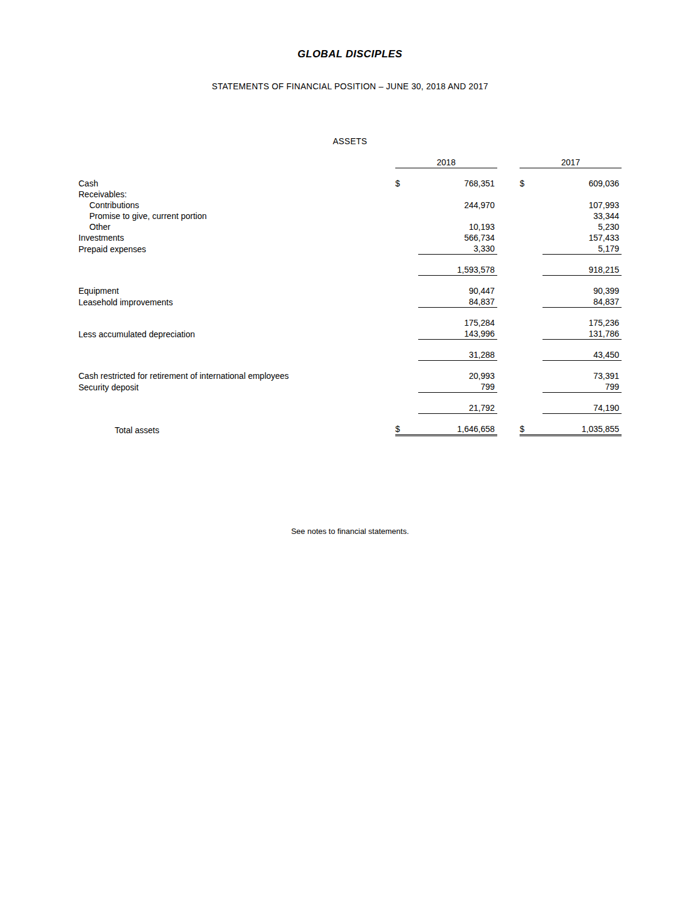GLOBAL DISCIPLES
STATEMENTS OF FINANCIAL POSITION – JUNE 30, 2018 AND 2017
ASSETS
| | 2018 | | 2017 |
| Cash | $ | 768,351 | | $ | 609,036 |
| Receivables: | | | | | |
| Contributions | | 244,970 | | | 107,993 |
| Promise to give, current portion | | | | | 33,344 |
| Other | | 10,193 | | | 5,230 |
| Investments | | 566,734 | | | 157,433 |
| Prepaid expenses | | 3,330 | | | 5,179 |
| | | 1,593,578 | | | 918,215 |
| Equipment | | 90,447 | | | 90,399 |
| Leasehold improvements | | 84,837 | | | 84,837 |
| | | 175,284 | | | 175,236 |
| Less accumulated depreciation | | 143,996 | | | 131,786 |
| | | 31,288 | | | 43,450 |
| Cash restricted for retirement of international employees | | 20,993 | | | 73,391 |
| Security deposit | | 799 | | | 799 |
| | | 21,792 | | | 74,190 |
| Total assets | $ | 1,646,658 | | $ | 1,035,855 |
See notes to financial statements.